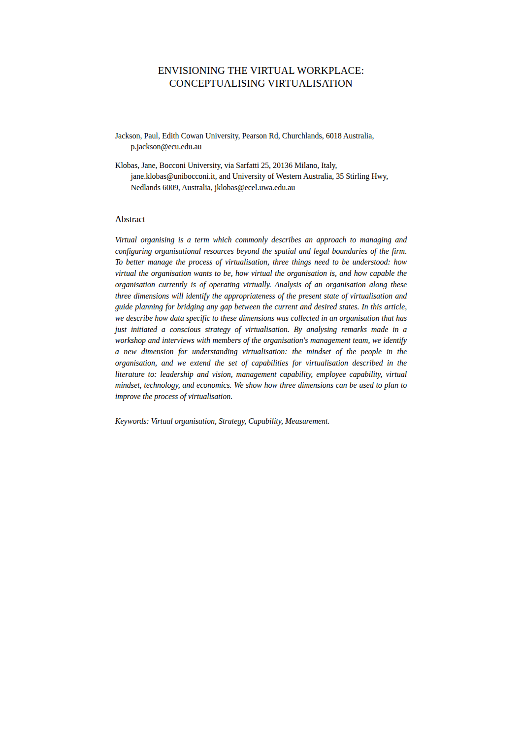ENVISIONING THE VIRTUAL WORKPLACE:
CONCEPTUALISING VIRTUALISATION
Jackson, Paul, Edith Cowan University, Pearson Rd, Churchlands, 6018 Australia, p.jackson@ecu.edu.au
Klobas, Jane, Bocconi University, via Sarfatti 25, 20136 Milano, Italy, jane.klobas@unibocconi.it, and University of Western Australia, 35 Stirling Hwy, Nedlands 6009, Australia, jklobas@ecel.uwa.edu.au
Abstract
Virtual organising is a term which commonly describes an approach to managing and configuring organisational resources beyond the spatial and legal boundaries of the firm. To better manage the process of virtualisation, three things need to be understood: how virtual the organisation wants to be, how virtual the organisation is, and how capable the organisation currently is of operating virtually. Analysis of an organisation along these three dimensions will identify the appropriateness of the present state of virtualisation and guide planning for bridging any gap between the current and desired states. In this article, we describe how data specific to these dimensions was collected in an organisation that has just initiated a conscious strategy of virtualisation. By analysing remarks made in a workshop and interviews with members of the organisation's management team, we identify a new dimension for understanding virtualisation: the mindset of the people in the organisation, and we extend the set of capabilities for virtualisation described in the literature to: leadership and vision, management capability, employee capability, virtual mindset, technology, and economics. We show how three dimensions can be used to plan to improve the process of virtualisation.
Keywords: Virtual organisation, Strategy, Capability, Measurement.